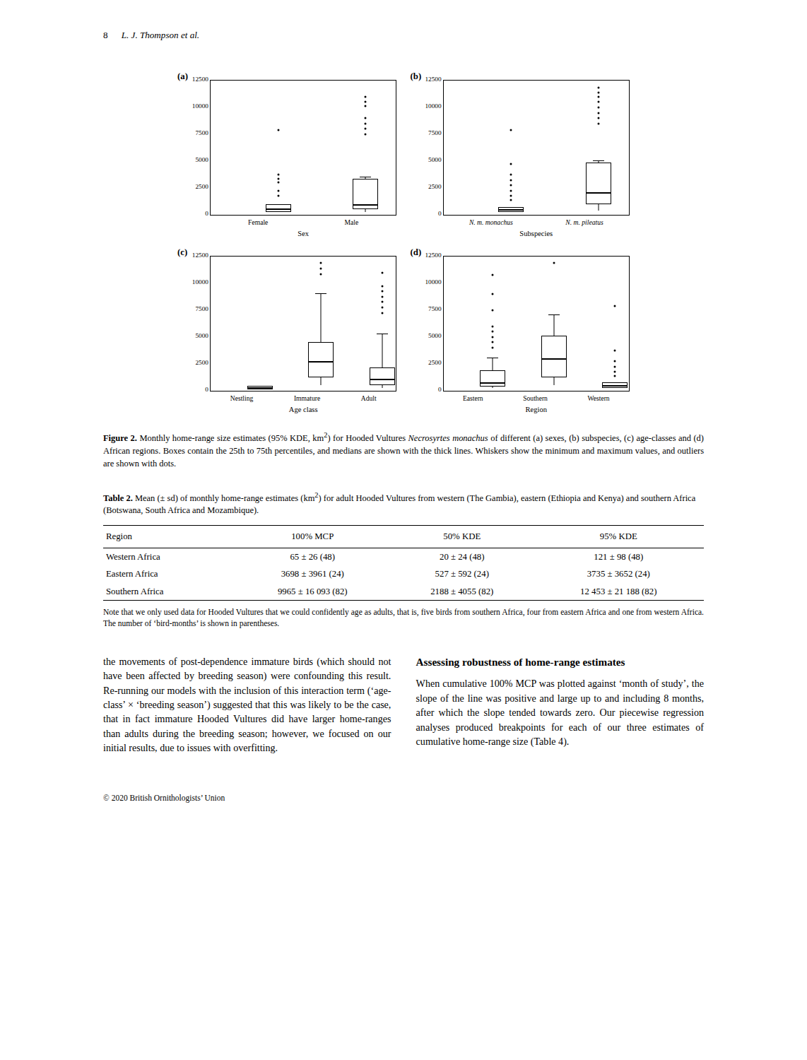8 L. J. Thompson et al.
(a)
12500 10000 7500 5000 2500 0
Monthly Home Range (km2)
Female Male
Sex
(b)
12500 10000 7500 5000 2500 0
Monthly Home Range (km2)
N. m. monachus N. m. pileatus
Subspecies
(c)
12500 10000 7500 5000 2500 0
Monthly Home Range (km2)
Nestling Immature Adult
Age class
(d)
12500 10000 7500 5000 2500 0
Monthly Home Range (km2)
Eastern Southern Western
Region
Figure 2. Monthly home-range size estimates (95% KDE, km2) for Hooded Vultures Necrosyrtes monachus of different (a) sexes, (b) subspecies, (c) age-classes and (d) African regions. Boxes contain the 25th to 75th percentiles, and medians are shown with the thick lines. Whiskers show the minimum and maximum values, and outliers are shown with dots.
Table 2. Mean (± sd) of monthly home-range estimates (km 2 ) for adult Hooded Vultures from western (The Gambia), eastern (Ethiopia and Kenya) and southern Africa (Botswana, South Africa and Mozambique).
| Region | 100% MCP | 50% KDE | 95% KDE |
| --- | --- | --- | --- |
| Western Africa | 65 ± 26 (48) | 20 ± 24 (48) | 121 ± 98 (48) |
| Eastern Africa | 3698 ± 3961 (24) | 527 ± 592 (24) | 3735 ± 3652 (24) |
| Southern Africa | 9965 ± 16 093 (82) | 2188 ± 4055 (82) | 12 453 ± 21 188 (82) |
Note that we only used data for Hooded Vultures that we could confidently age as adults, that is, five birds from southern Africa, four from eastern Africa and one from western Africa. The number of ‘bird-months’ is shown in parentheses.
the movements of post-dependence immature birds (which should not have been affected by breeding season) were confounding this result. Re-running our models with the inclusion of this interaction term (‘age-class’ × ‘breeding season’) suggested that this was likely to be the case, that in fact immature Hooded Vultures did have larger home-ranges than adults during the breeding season; however, we focused on our initial results, due to issues with overfitting.
Assessing robustness of home-range estimates
When cumulative 100% MCP was plotted against ‘month of study’, the slope of the line was positive and large up to and including 8 months, after which the slope tended towards zero. Our piecewise regression analyses produced breakpoints for each of our three estimates of cumulative home-range size (Table 4).
© 2020 British Ornithologists’ Union